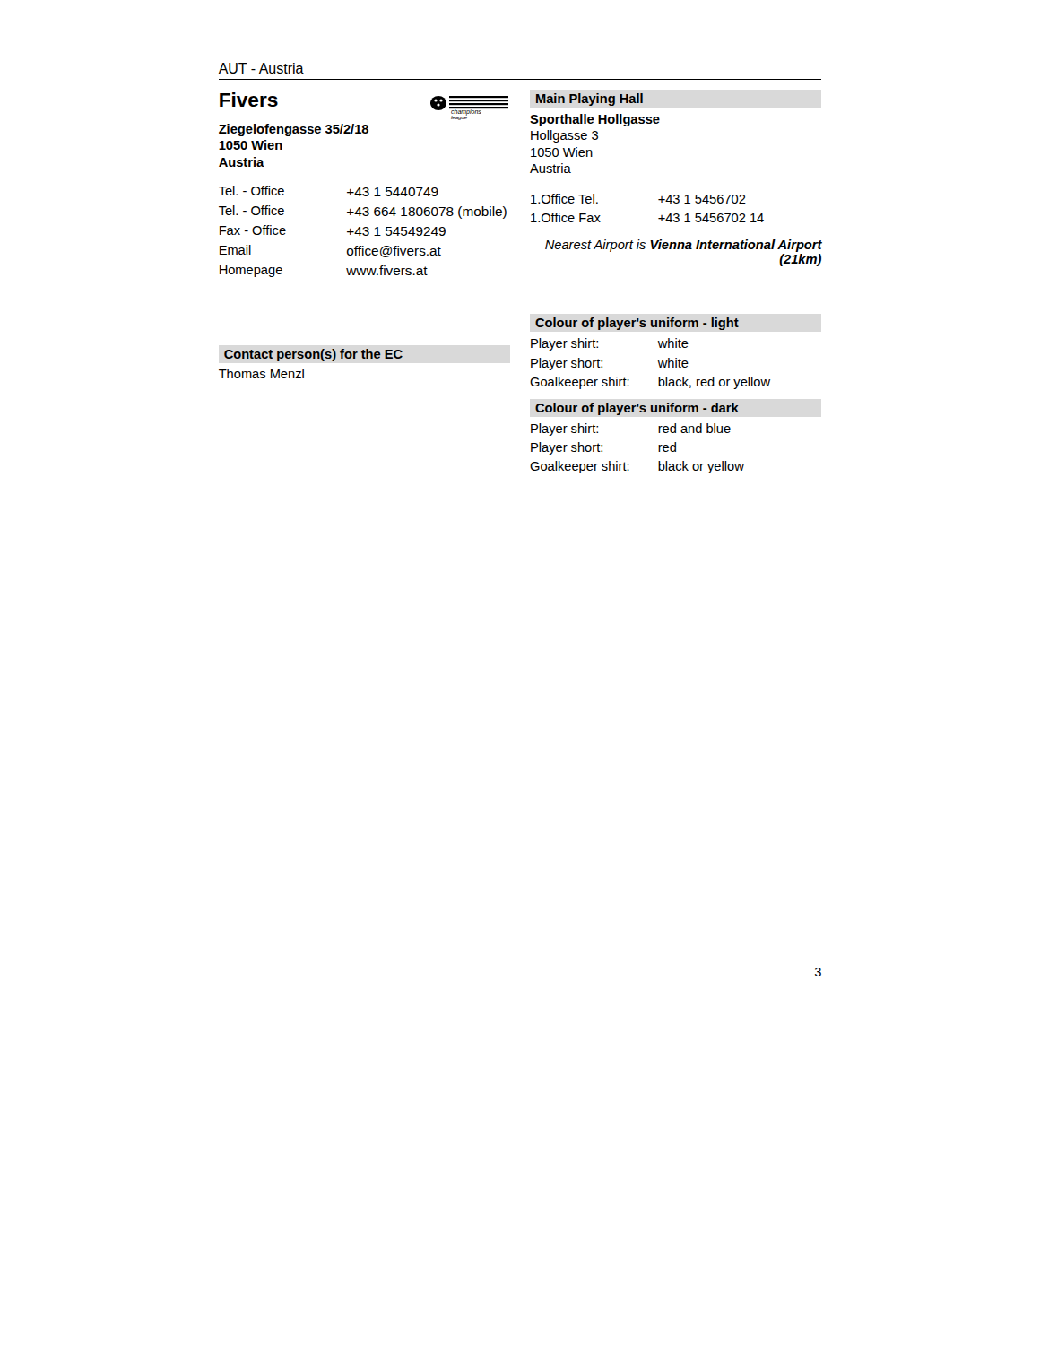AUT - Austria
Fivers
champions league
Ziegelofengasse 35/2/18
1050 Wien
Austria
| Tel. - Office | +43 1 5440749 |
| Tel. - Office | +43 664 1806078 (mobile) |
| Fax - Office | +43 1 54549249 |
| Email | office@fivers.at |
| Homepage | www.fivers.at |
Contact person(s) for the EC
Thomas Menzl
Main Playing Hall
Sporthalle Hollgasse
Hollgasse 3
1050 Wien
Austria
| 1.Office Tel. | +43 1 5456702 |
| 1.Office Fax | +43 1 5456702 14 |
Nearest Airport is Vienna International Airport (21km)
Colour of player's uniform - light
| Player shirt: | white |
| Player short: | white |
| Goalkeeper shirt: | black, red or yellow |
Colour of player's uniform - dark
| Player shirt: | red and blue |
| Player short: | red |
| Goalkeeper shirt: | black or yellow |
3